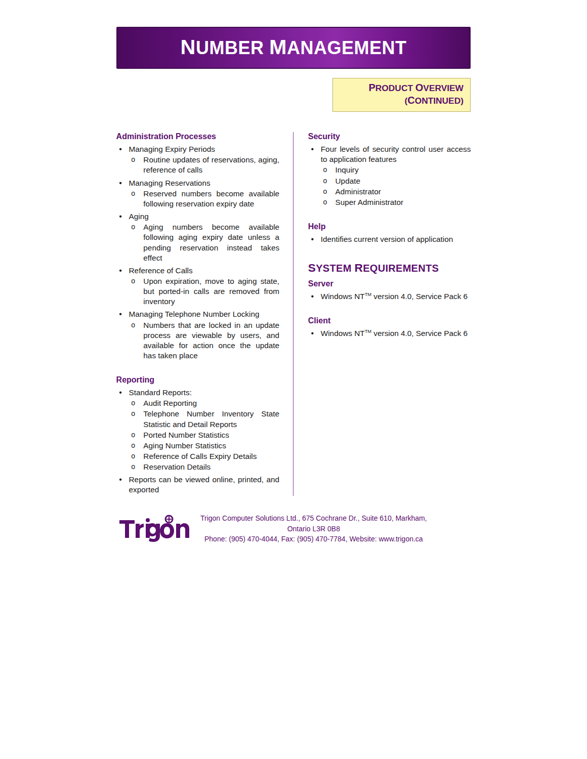NUMBER MANAGEMENT
PRODUCT OVERVIEW (CONTINUED)
Administration Processes
Managing Expiry Periods
Routine updates of reservations, aging, reference of calls
Managing Reservations
Reserved numbers become available following reservation expiry date
Aging
Aging numbers become available following aging expiry date unless a pending reservation instead takes effect
Reference of Calls
Upon expiration, move to aging state, but ported-in calls are removed from inventory
Managing Telephone Number Locking
Numbers that are locked in an update process are viewable by users, and available for action once the update has taken place
Reporting
Standard Reports:
Audit Reporting
Telephone Number Inventory State Statistic and Detail Reports
Ported Number Statistics
Aging Number Statistics
Reference of Calls Expiry Details
Reservation Details
Reports can be viewed online, printed, and exported
Security
Four levels of security control user access to application features
Inquiry
Update
Administrator
Super Administrator
Help
Identifies current version of application
SYSTEM REQUIREMENTS
Server
Windows NTTM version 4.0, Service Pack 6
Client
Windows NTTM version 4.0, Service Pack 6
Trigon Computer Solutions Ltd., 675 Cochrane Dr., Suite 610, Markham, Ontario L3R 0B8
Phone: (905) 470-4044, Fax: (905) 470-7784, Website: www.trigon.ca